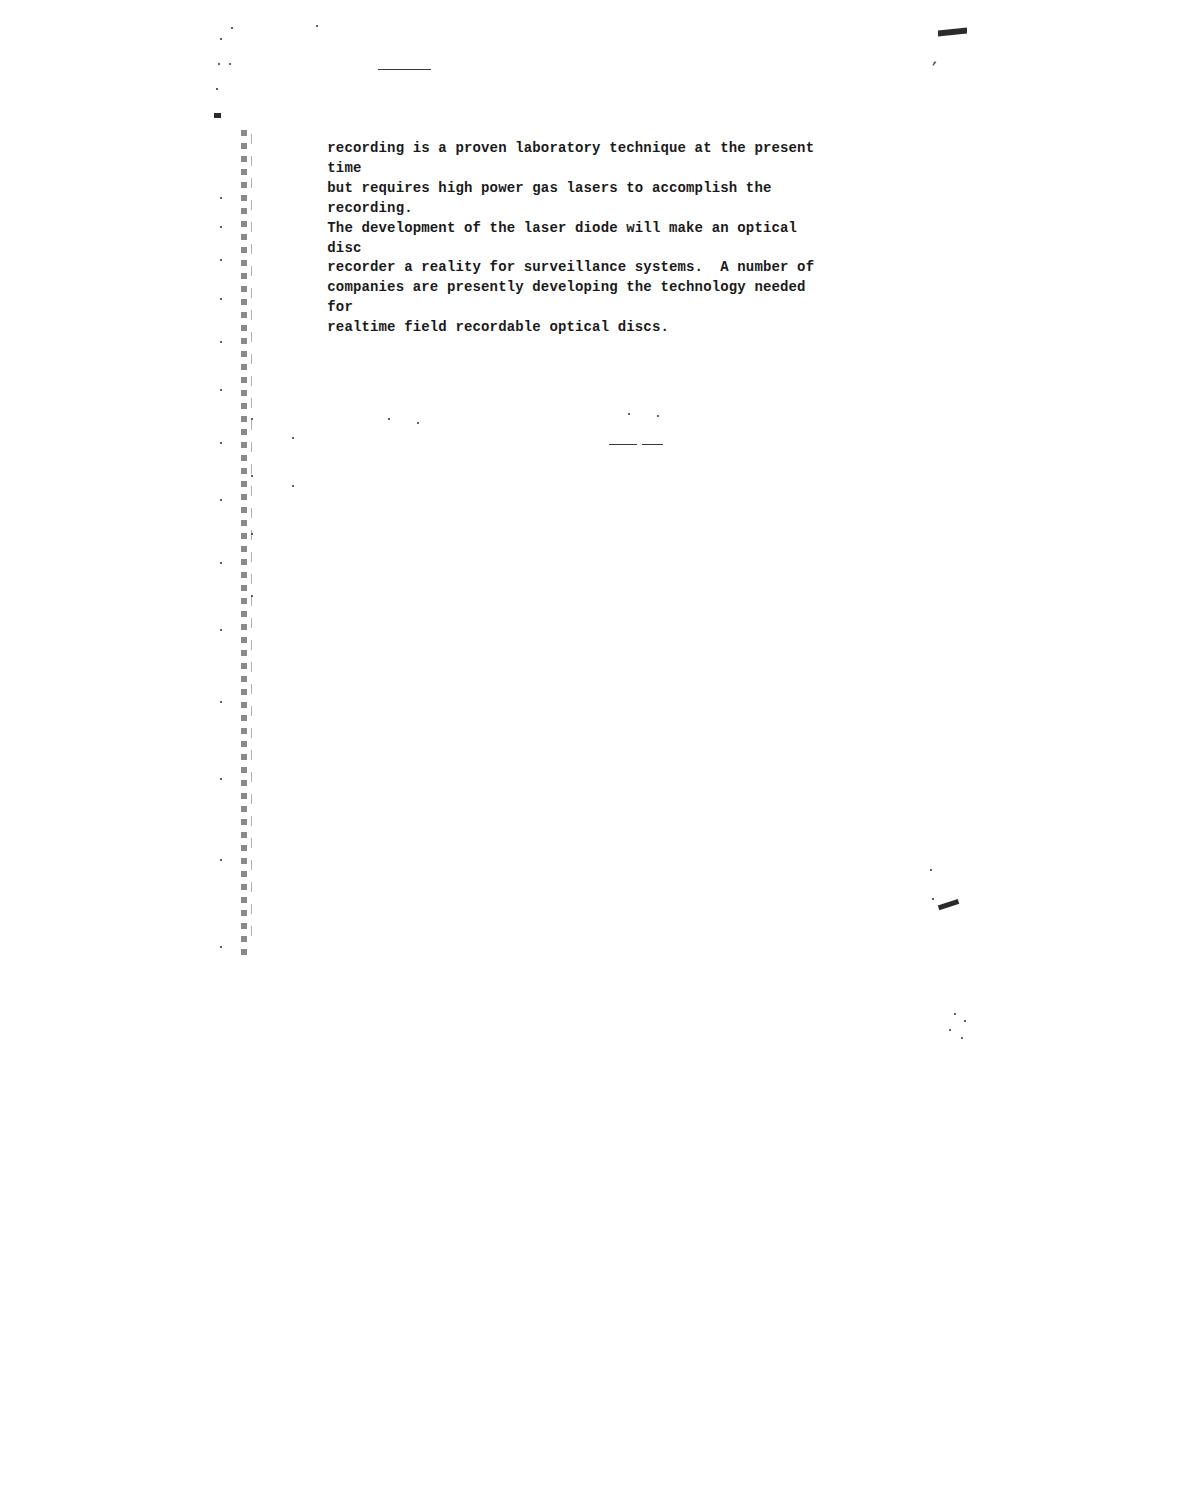’
recording is a proven laboratory technique at the present time but requires high power gas lasers to accomplish the recording. The development of the laser diode will make an optical disc recorder a reality for surveillance systems. A number of companies are presently developing the technology needed for realtime field recordable optical discs.